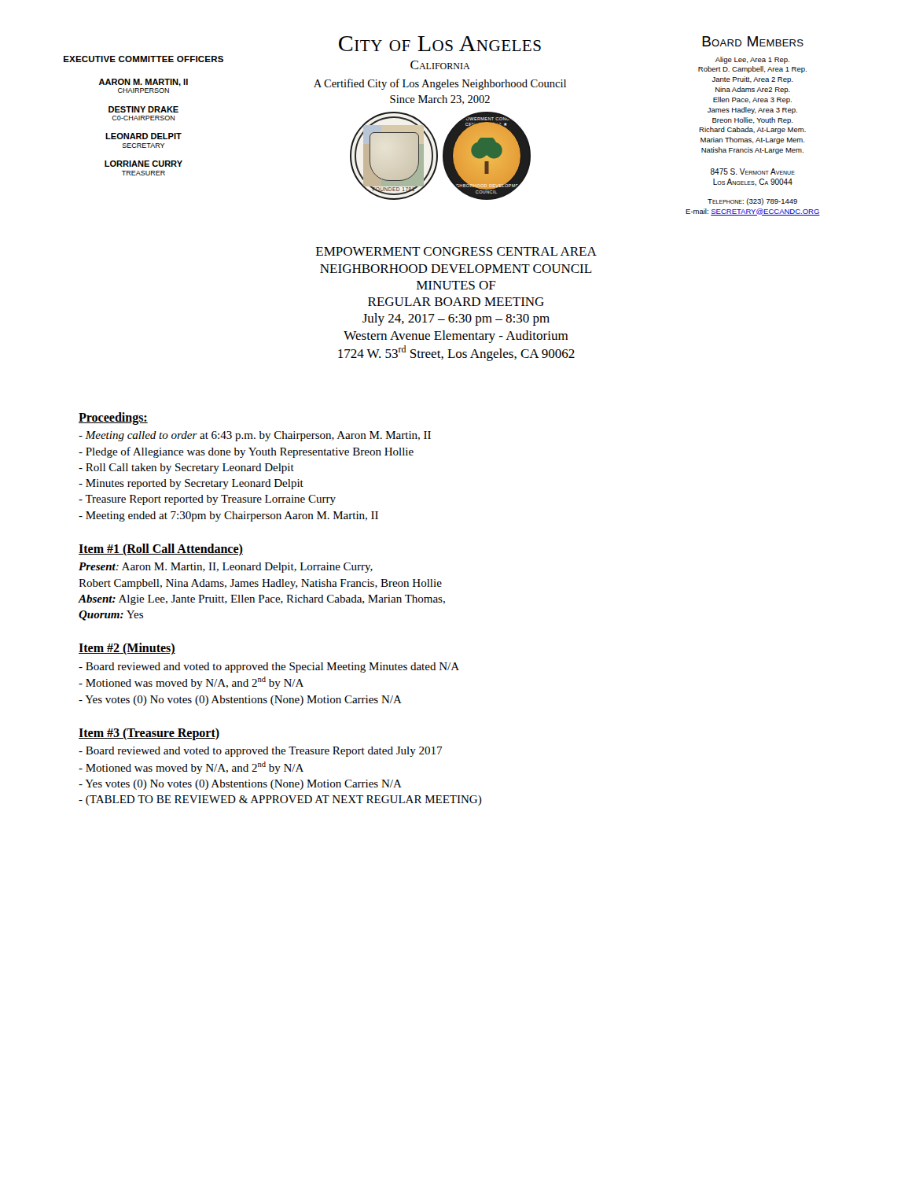EXECUTIVE COMMITTEE OFFICERS
AARON M. MARTIN, II
CHAIRPERSON
DESTINY DRAKE
C0-CHAIRPERSON
LEONARD DELPIT
SECRETARY
LORRIANE CURRY
TREASURER
City of Los Angeles
California
A Certified City of Los Angeles Neighborhood Council
Since March 23, 2002
FOUNDED 1781
★ EMPOWERMENT CONGRESS CENTRAL AREA ★
NEIGHBORHOOD DEVELOPMENT COUNCIL
Board Members
Alige Lee, Area 1 Rep.
Robert D. Campbell, Area 1 Rep.
Jante Pruitt, Area 2 Rep.
Nina Adams Are2 Rep.
Ellen Pace, Area 3 Rep.
James Hadley, Area 3 Rep.
Breon Hollie, Youth Rep.
Richard Cabada, At-Large Mem.
Marian Thomas, At-Large Mem.
Natisha Francis At-Large Mem.
8475 S. Vermont Avenue
Los Angeles, Ca 90044
Telephone: (323) 789-1449
E-mail: SECRETARY@ECCANDC.ORG
EMPOWERMENT CONGRESS CENTRAL AREA NEIGHBORHOOD DEVELOPMENT COUNCIL MINUTES OF REGULAR BOARD MEETING July 24, 2017 – 6:30 pm – 8:30 pm Western Avenue Elementary - Auditorium 1724 W. 53rd Street, Los Angeles, CA 90062
Proceedings:
- Meeting called to order at 6:43 p.m. by Chairperson, Aaron M. Martin, II
- Pledge of Allegiance was done by Youth Representative Breon Hollie
- Roll Call taken by Secretary Leonard Delpit
- Minutes reported by Secretary Leonard Delpit
- Treasure Report reported by Treasure Lorraine Curry
- Meeting ended at 7:30pm by Chairperson Aaron M. Martin, II
Item #1 (Roll Call Attendance)
Present: Aaron M. Martin, II, Leonard Delpit, Lorraine Curry,
Robert Campbell, Nina Adams, James Hadley, Natisha Francis, Breon Hollie
Absent: Algie Lee, Jante Pruitt, Ellen Pace, Richard Cabada, Marian Thomas,
Quorum: Yes
Item #2 (Minutes)
- Board reviewed and voted to approved the Special Meeting Minutes dated N/A
- Motioned was moved by N/A, and 2nd by N/A
- Yes votes (0) No votes (0) Abstentions (None) Motion Carries N/A
Item #3 (Treasure Report)
- Board reviewed and voted to approved the Treasure Report dated July 2017
- Motioned was moved by N/A, and 2nd by N/A
- Yes votes (0) No votes (0) Abstentions (None) Motion Carries N/A
- (TABLED TO BE REVIEWED & APPROVED AT NEXT REGULAR MEETING)